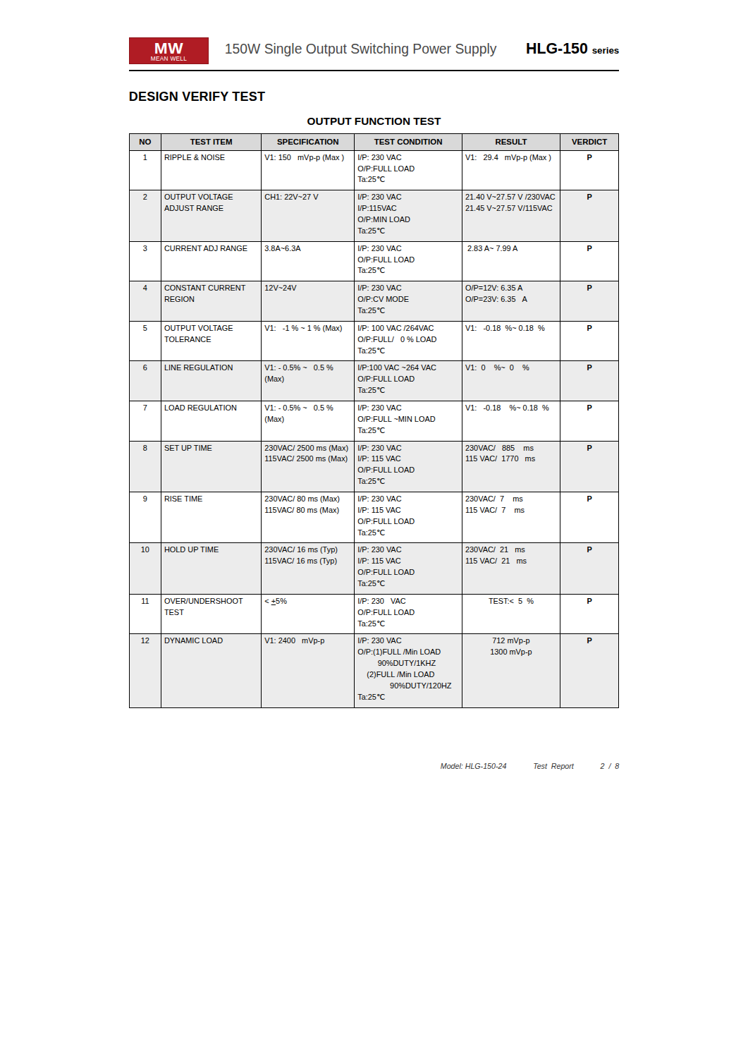MW MEAN WELL
150W Single Output Switching Power Supply
HLG-150 series
DESIGN VERIFY TEST
OUTPUT FUNCTION TEST
| NO | TEST ITEM | SPECIFICATION | TEST CONDITION | RESULT | VERDICT |
| --- | --- | --- | --- | --- | --- |
| 1 | RIPPLE & NOISE | V1: 150 mVp-p (Max ) | I/P: 230 VAC O/P:FULL LOAD Ta:25℃ | V1: 29.4 mVp-p (Max ) | P |
| 2 | OUTPUT VOLTAGE ADJUST RANGE | CH1: 22V~27 V | I/P: 230 VAC I/P:115VAC O/P:MIN LOAD Ta:25℃ | 21.40 V~27.57 V /230VAC 21.45 V~27.57 V/115VAC | P |
| 3 | CURRENT ADJ RANGE | 3.8A~6.3A | I/P: 230 VAC O/P:FULL LOAD Ta:25℃ | 2.83 A~ 7.99 A | P |
| 4 | CONSTANT CURRENT REGION | 12V~24V | I/P: 230 VAC O/P:CV MODE Ta:25℃ | O/P=12V: 6.35 A O/P=23V: 6.35 A | P |
| 5 | OUTPUT VOLTAGE TOLERANCE | V1: -1 % ~ 1 % (Max) | I/P: 100 VAC /264VAC O/P:FULL/ 0 % LOAD Ta:25℃ | V1: -0.18 %~ 0.18 % | P |
| 6 | LINE REGULATION | V1: - 0.5% ~ 0.5 % (Max) | I/P:100 VAC ~264 VAC O/P:FULL LOAD Ta:25℃ | V1: 0 %~ 0 % | P |
| 7 | LOAD REGULATION | V1: - 0.5% ~ 0.5 % (Max) | I/P: 230 VAC O/P:FULL ~MIN LOAD Ta:25℃ | V1: -0.18 %~ 0.18 % | P |
| 8 | SET UP TIME | 230VAC/ 2500 ms (Max) 115VAC/ 2500 ms (Max) | I/P: 230 VAC I/P: 115 VAC O/P:FULL LOAD Ta:25℃ | 230VAC/ 885 ms 115 VAC/ 1770 ms | P |
| 9 | RISE TIME | 230VAC/ 80 ms (Max) 115VAC/ 80 ms (Max) | I/P: 230 VAC I/P: 115 VAC O/P:FULL LOAD Ta:25℃ | 230VAC/ 7 ms 115 VAC/ 7 ms | P |
| 10 | HOLD UP TIME | 230VAC/ 16 ms (Typ) 115VAC/ 16 ms (Typ) | I/P: 230 VAC I/P: 115 VAC O/P:FULL LOAD Ta:25℃ | 230VAC/ 21 ms 115 VAC/ 21 ms | P |
| 11 | OVER/UNDERSHOOT TEST | < + 5% | I/P: 230 VAC O/P:FULL LOAD Ta:25℃ | TEST:< 5 % | P |
| 12 | DYNAMIC LOAD | V1: 2400 mVp-p | I/P: 230 VAC O/P:(1)FULL /Min LOAD 90%DUTY/1KHZ (2)FULL /Min LOAD 90%DUTY/120HZ Ta:25℃ | 712 mVp-p 1300 mVp-p | P |
Model: HLG-150-24Test Report 2 / 8